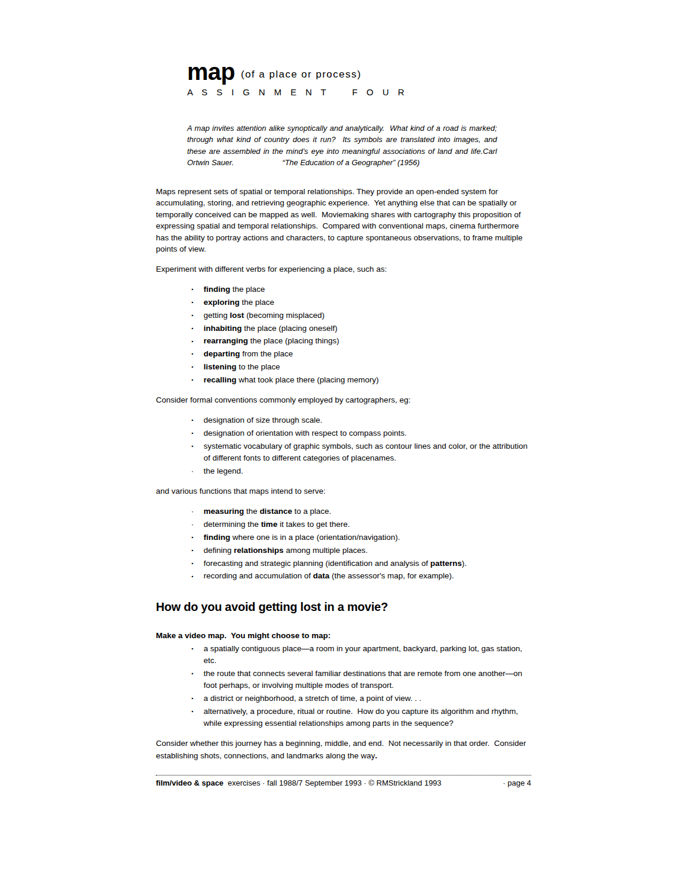map(of a place or process)
A S S I G N M E N T F O U R
A map invites attention alike synoptically and analytically. What kind of a road is marked; through what kind of country does it run? Its symbols are translated into images, and these are assembled in the mind’s eye into meaningful associations of land and life.Carl Ortwin Sauer. “The Education of a Geographer” (1956)
Maps represent sets of spatial or temporal relationships. They provide an open-ended system for accumulating, storing, and retrieving geographic experience. Yet anything else that can be spatially or temporally conceived can be mapped as well. Moviemaking shares with cartography this proposition of expressing spatial and temporal relationships. Compared with conventional maps, cinema furthermore has the ability to portray actions and characters, to capture spontaneous observations, to frame multiple points of view.
Experiment with different verbs for experiencing a place, such as:
finding the place
exploring the place
getting lost (becoming misplaced)
inhabiting the place (placing oneself)
rearranging the place (placing things)
departing from the place
listening to the place
recalling what took place there (placing memory)
Consider formal conventions commonly employed by cartographers, eg:
designation of size through scale.
designation of orientation with respect to compass points.
systematic vocabulary of graphic symbols, such as contour lines and color, or the attribution of different fonts to different categories of placenames.
the legend.
and various functions that maps intend to serve:
measuring the distance to a place.
determining the time it takes to get there.
finding where one is in a place (orientation/navigation).
defining relationships among multiple places.
forecasting and strategic planning (identification and analysis of patterns).
recording and accumulation of data (the assessor's map, for example).
How do you avoid getting lost in a movie?
Make a video map. You might choose to map:
a spatially contiguous place—a room in your apartment, backyard, parking lot, gas station, etc.
the route that connects several familiar destinations that are remote from one another—on foot perhaps, or involving multiple modes of transport.
a district or neighborhood, a stretch of time, a point of view. . .
alternatively, a procedure, ritual or routine. How do you capture its algorithm and rhythm, while expressing essential relationships among parts in the sequence?
Consider whether this journey has a beginning, middle, and end. Not necessarily in that order. Consider establishing shots, connections, and landmarks along the way.
film/video & space exercises · fall 1988/7 September 1993 · © RMStrickland 1993 · page 4